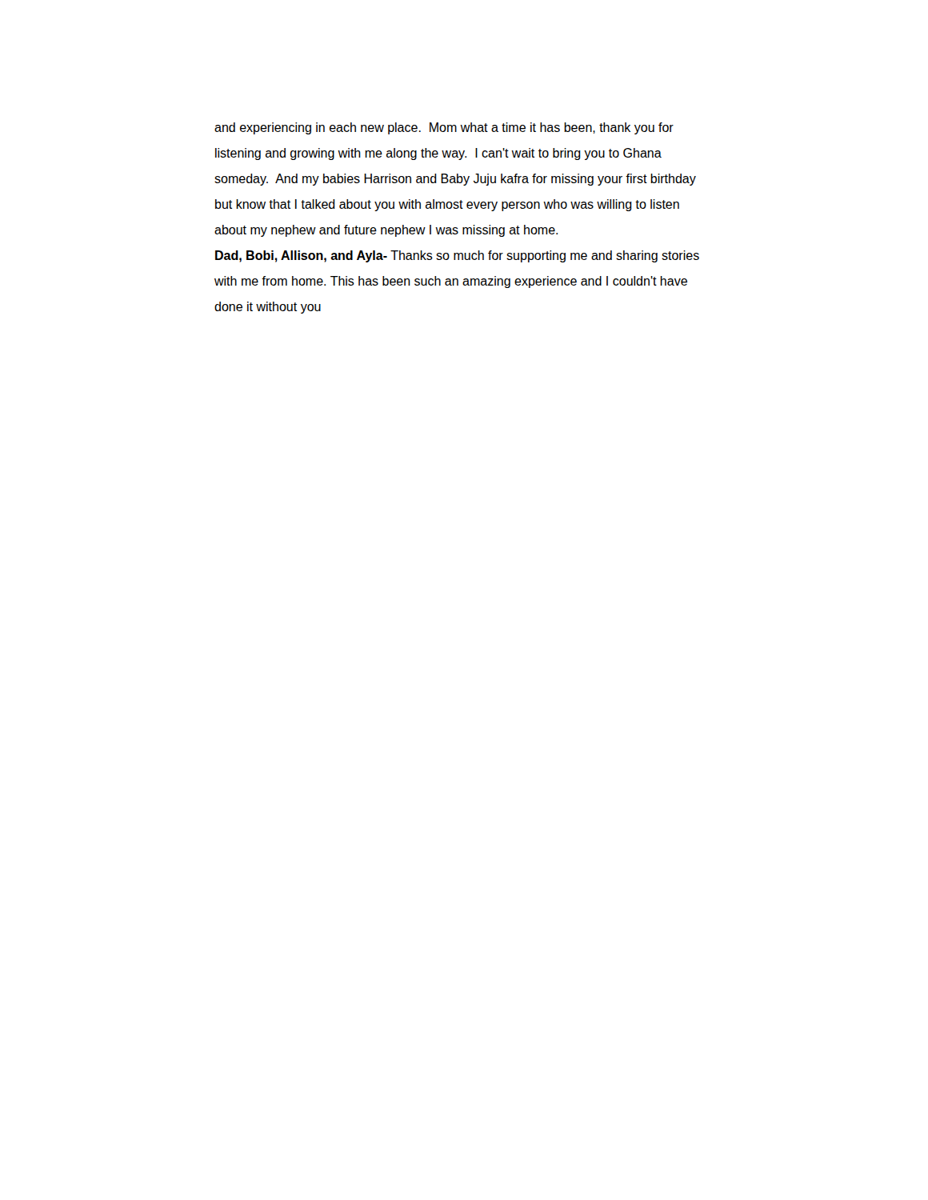and experiencing in each new place. Mom what a time it has been, thank you for listening and growing with me along the way. I can't wait to bring you to Ghana someday. And my babies Harrison and Baby Juju kafra for missing your first birthday but know that I talked about you with almost every person who was willing to listen about my nephew and future nephew I was missing at home.
Dad, Bobi, Allison, and Ayla- Thanks so much for supporting me and sharing stories with me from home. This has been such an amazing experience and I couldn't have done it without you